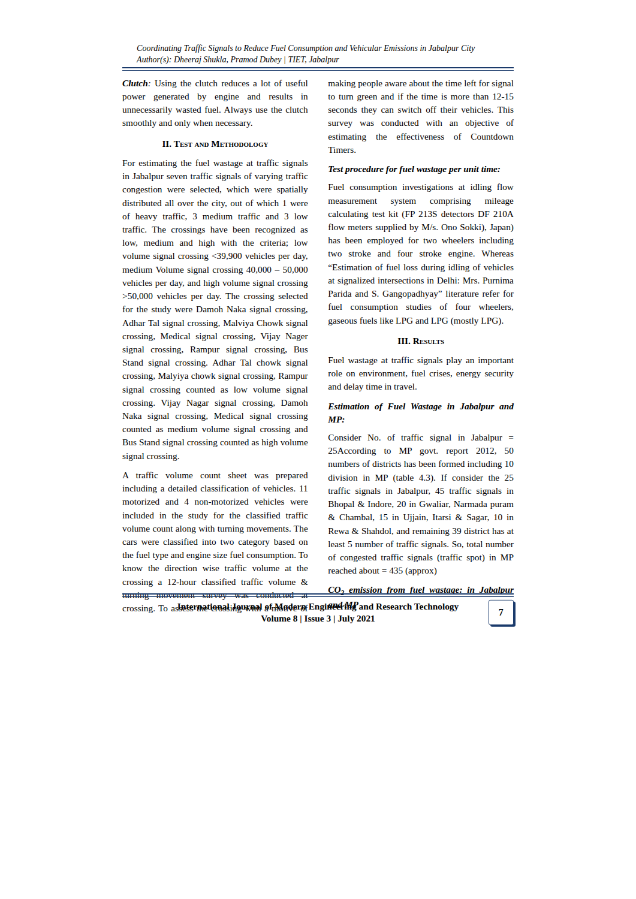Coordinating Traffic Signals to Reduce Fuel Consumption and Vehicular Emissions in Jabalpur City
Author(s): Dheeraj Shukla, Pramod Dubey | TIET, Jabalpur
Clutch: Using the clutch reduces a lot of useful power generated by engine and results in unnecessarily wasted fuel. Always use the clutch smoothly and only when necessary.
II. Test and Methodology
For estimating the fuel wastage at traffic signals in Jabalpur seven traffic signals of varying traffic congestion were selected, which were spatially distributed all over the city, out of which 1 were of heavy traffic, 3 medium traffic and 3 low traffic. The crossings have been recognized as low, medium and high with the criteria; low volume signal crossing <39,900 vehicles per day, medium Volume signal crossing 40,000 – 50,000 vehicles per day, and high volume signal crossing >50,000 vehicles per day. The crossing selected for the study were Damoh Naka signal crossing, Adhar Tal signal crossing, Malviya Chowk signal crossing, Medical signal crossing, Vijay Nager signal crossing, Rampur signal crossing, Bus Stand signal crossing. Adhar Tal chowk signal crossing, Malyiya chowk signal crossing, Rampur signal crossing counted as low volume signal crossing. Vijay Nagar signal crossing, Damoh Naka signal crossing, Medical signal crossing counted as medium volume signal crossing and Bus Stand signal crossing counted as high volume signal crossing.
A traffic volume count sheet was prepared including a detailed classification of vehicles. 11 motorized and 4 non-motorized vehicles were included in the study for the classified traffic volume count along with turning movements. The cars were classified into two category based on the fuel type and engine size fuel consumption. To know the direction wise traffic volume at the crossing a 12-hour classified traffic volume & turning movement survey was conducted at crossing. To assess the crossing with a motive of making people aware about the time left for signal to turn green and if the time is more than 12-15 seconds they can switch off their vehicles. This survey was conducted with an objective of estimating the effectiveness of Countdown Timers.
Test procedure for fuel wastage per unit time:
Fuel consumption investigations at idling flow measurement system comprising mileage calculating test kit (FP 213S detectors DF 210A flow meters supplied by M/s. Ono Sokki), Japan) has been employed for two wheelers including two stroke and four stroke engine. Whereas “Estimation of fuel loss during idling of vehicles at signalized intersections in Delhi: Mrs. Purnima Parida and S. Gangopadhyay” literature refer for fuel consumption studies of four wheelers, gaseous fuels like LPG and LPG (mostly LPG).
III. Results
Fuel wastage at traffic signals play an important role on environment, fuel crises, energy security and delay time in travel.
Estimation of Fuel Wastage in Jabalpur and MP:
Consider No. of traffic signal in Jabalpur = 25According to MP govt. report 2012, 50 numbers of districts has been formed including 10 division in MP (table 4.3). If consider the 25 traffic signals in Jabalpur, 45 traffic signals in Bhopal & Indore, 20 in Gwaliar, Narmada puram & Chambal, 15 in Ujjain, Itarsi & Sagar, 10 in Rewa & Shahdol, and remaining 39 district has at least 5 number of traffic signals. So, total number of congested traffic signals (traffic spot) in MP reached about = 435 (approx)
CO2 emission from fuel wastage: in Jabalpur and MP
International Journal of Modern Engineering and Research Technology
Volume 8 | Issue 3 | July 2021
7